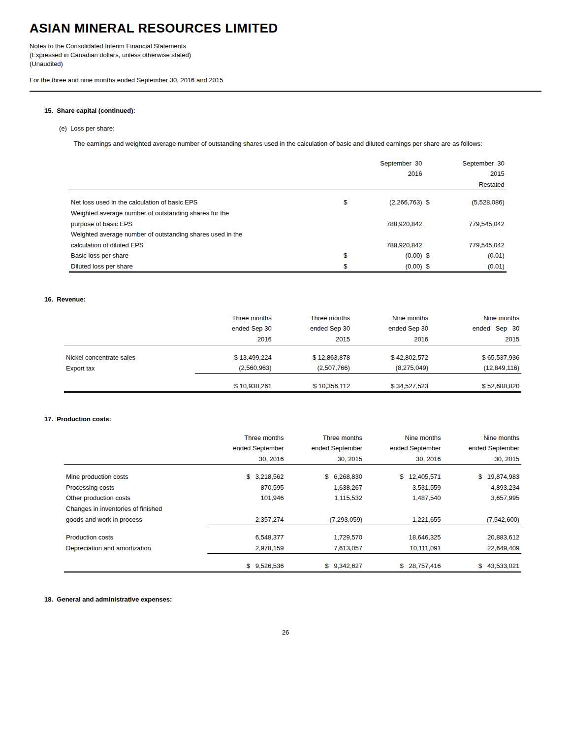ASIAN MINERAL RESOURCES LIMITED
Notes to the Consolidated Interim Financial Statements
(Expressed in Canadian dollars, unless otherwise stated)
(Unaudited)
For the three and nine months ended September 30, 2016 and 2015
15. Share capital (continued):
(e) Loss per share:
The earnings and weighted average number of outstanding shares used in the calculation of basic and diluted earnings per share are as follows:
| | | September 30 | | September 30 |
| --- | --- | --- | --- | --- |
| | | 2016 | | 2015 |
| | | | | Restated |
| Net loss used in the calculation of basic EPS | $ | (2,266,763) | $ | (5,528,086) |
| Weighted average number of outstanding shares for the | | | | |
| purpose of basic EPS | | 788,920,842 | | 779,545,042 |
| Weighted average number of outstanding shares used in the | | | | |
| calculation of diluted EPS | | 788,920,842 | | 779,545,042 |
| Basic loss per share | $ | (0.00) | $ | (0.01) |
| Diluted loss per share | $ | (0.00) | $ | (0.01) |
16. Revenue:
| | Three months | Three months | Nine months | Nine months |
| --- | --- | --- | --- | --- |
| | ended Sep 30 | ended Sep 30 | ended Sep 30 | ended Sep 30 |
| | 2016 | 2015 | 2016 | 2015 |
| Nickel concentrate sales | $ 13,499,224 | $ 12,863,878 | $ 42,802,572 | $ 65,537,936 |
| Export tax | (2,560,963) | (2,507,766) | (8,275,049) | (12,849,116) |
| | $ 10,938,261 | $ 10,356,112 | $ 34,527,523 | $ 52,688,820 |
17. Production costs:
| | Three months | Three months | Nine months | Nine months |
| --- | --- | --- | --- | --- |
| | ended September | ended September | ended September | ended September |
| | 30, 2016 | 30, 2015 | 30, 2016 | 30, 2015 |
| Mine production costs | $ 3,218,562 | $ 6,268,830 | $ 12,405,571 | $ 19,874,983 |
| Processing costs | 870,595 | 1,638,267 | 3,531,559 | 4,893,234 |
| Other production costs | 101,946 | 1,115,532 | 1,487,540 | 3,657,995 |
| Changes in inventories of finished | | | | |
| goods and work in process | 2,357,274 | (7,293,059) | 1,221,655 | (7,542,600) |
| Production costs | 6,548,377 | 1,729,570 | 18,646,325 | 20,883,612 |
| Depreciation and amortization | 2,978,159 | 7,613,057 | 10,111,091 | 22,649,409 |
| | $ 9,526,536 | $ 9,342,627 | $ 28,757,416 | $ 43,533,021 |
18. General and administrative expenses:
26